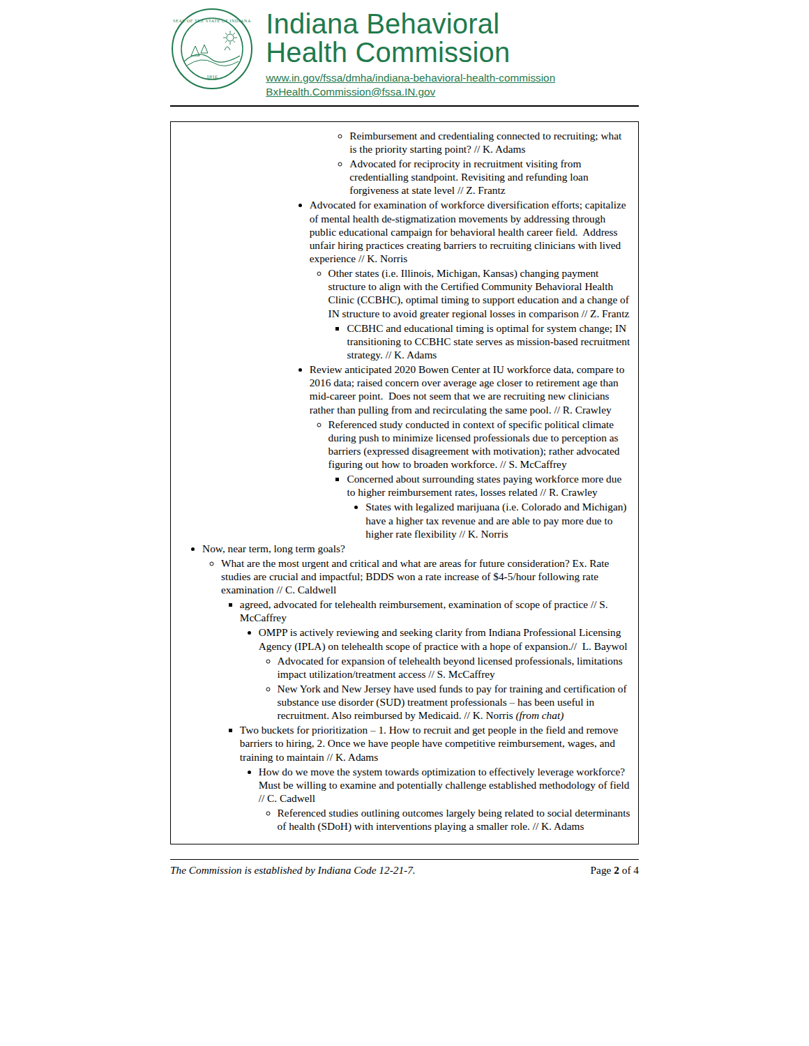SEAL OF THE STATE OF INDIANA 1816
Indiana Behavioral
Health Commission
www.in.gov/fssa/dmha/indiana-behavioral-health-commission
BxHealth.Commission@fssa.IN.gov
Reimbursement and credentialing connected to recruiting; what is the priority starting point? // K. Adams
Advocated for reciprocity in recruitment visiting from credentialling standpoint. Revisiting and refunding loan forgiveness at state level // Z. Frantz
Advocated for examination of workforce diversification efforts; capitalize of mental health de-stigmatization movements by addressing through public educational campaign for behavioral health career field. Address unfair hiring practices creating barriers to recruiting clinicians with lived experience // K. Norris
Other states (i.e. Illinois, Michigan, Kansas) changing payment structure to align with the Certified Community Behavioral Health Clinic (CCBHC), optimal timing to support education and a change of IN structure to avoid greater regional losses in comparison // Z. Frantz
CCBHC and educational timing is optimal for system change; IN transitioning to CCBHC state serves as mission-based recruitment strategy. // K. Adams
Review anticipated 2020 Bowen Center at IU workforce data, compare to 2016 data; raised concern over average age closer to retirement age than mid-career point. Does not seem that we are recruiting new clinicians rather than pulling from and recirculating the same pool. // R. Crawley
Referenced study conducted in context of specific political climate during push to minimize licensed professionals due to perception as barriers (expressed disagreement with motivation); rather advocated figuring out how to broaden workforce. // S. McCaffrey
Concerned about surrounding states paying workforce more due to higher reimbursement rates, losses related // R. Crawley
States with legalized marijuana (i.e. Colorado and Michigan) have a higher tax revenue and are able to pay more due to higher rate flexibility // K. Norris
Now, near term, long term goals?
What are the most urgent and critical and what are areas for future consideration? Ex. Rate studies are crucial and impactful; BDDS won a rate increase of $4-5/hour following rate examination // C. Caldwell
agreed, advocated for telehealth reimbursement, examination of scope of practice // S. McCaffrey
OMPP is actively reviewing and seeking clarity from Indiana Professional Licensing Agency (IPLA) on telehealth scope of practice with a hope of expansion.// L. Baywol
Advocated for expansion of telehealth beyond licensed professionals, limitations impact utilization/treatment access // S. McCaffrey
New York and New Jersey have used funds to pay for training and certification of substance use disorder (SUD) treatment professionals – has been useful in recruitment. Also reimbursed by Medicaid. // K. Norris (from chat)
Two buckets for prioritization – 1. How to recruit and get people in the field and remove barriers to hiring, 2. Once we have people have competitive reimbursement, wages, and training to maintain // K. Adams
How do we move the system towards optimization to effectively leverage workforce? Must be willing to examine and potentially challenge established methodology of field // C. Cadwell
Referenced studies outlining outcomes largely being related to social determinants of health (SDoH) with interventions playing a smaller role. // K. Adams
The Commission is established by Indiana Code 12-21-7.
Page 2 of 4